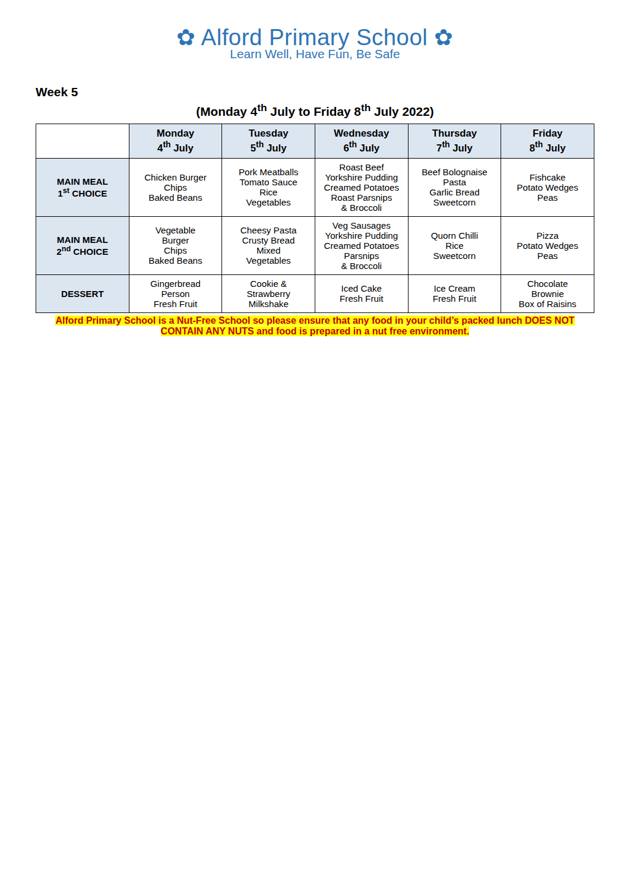✿ Alford Primary School ✿
Learn Well, Have Fun, Be Safe
Week 5
(Monday 4th July to Friday 8th July 2022)
| | Monday 4 th July | Tuesday 5 th July | Wednesday 6 th July | Thursday 7 th July | Friday 8 th July |
| --- | --- | --- | --- | --- | --- |
| MAIN MEAL 1 st CHOICE | Chicken Burger Chips Baked Beans | Pork Meatballs Tomato Sauce Rice Vegetables | Roast Beef Yorkshire Pudding Creamed Potatoes Roast Parsnips & Broccoli | Beef Bolognaise Pasta Garlic Bread Sweetcorn | Fishcake Potato Wedges Peas |
| MAIN MEAL 2 nd CHOICE | Vegetable Burger Chips Baked Beans | Cheesy Pasta Crusty Bread Mixed Vegetables | Veg Sausages Yorkshire Pudding Creamed Potatoes Parsnips & Broccoli | Quorn Chilli Rice Sweetcorn | Pizza Potato Wedges Peas |
| DESSERT | Gingerbread Person Fresh Fruit | Cookie & Strawberry Milkshake | Iced Cake Fresh Fruit | Ice Cream Fresh Fruit | Chocolate Brownie Box of Raisins |
Alford Primary School is a Nut-Free School so please ensure that any food in your child’s packed lunch DOES NOT CONTAIN ANY NUTS and food is prepared in a nut free environment.